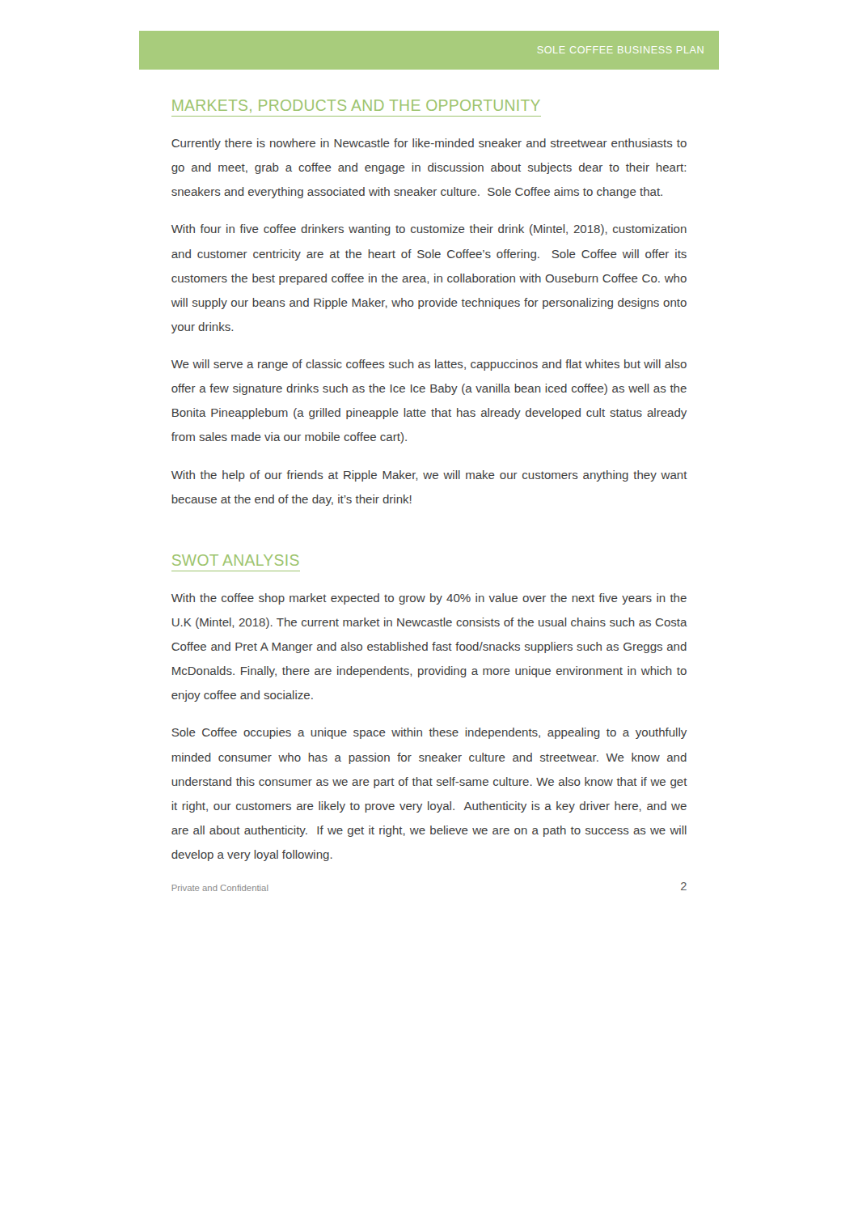Sole Coffee Business Plan
Markets, Products and the Opportunity
Currently there is nowhere in Newcastle for like-minded sneaker and streetwear enthusiasts to go and meet, grab a coffee and engage in discussion about subjects dear to their heart: sneakers and everything associated with sneaker culture. Sole Coffee aims to change that.
With four in five coffee drinkers wanting to customize their drink (Mintel, 2018), customization and customer centricity are at the heart of Sole Coffee’s offering. Sole Coffee will offer its customers the best prepared coffee in the area, in collaboration with Ouseburn Coffee Co. who will supply our beans and Ripple Maker, who provide techniques for personalizing designs onto your drinks.
We will serve a range of classic coffees such as lattes, cappuccinos and flat whites but will also offer a few signature drinks such as the Ice Ice Baby (a vanilla bean iced coffee) as well as the Bonita Pineapplebum (a grilled pineapple latte that has already developed cult status already from sales made via our mobile coffee cart).
With the help of our friends at Ripple Maker, we will make our customers anything they want because at the end of the day, it’s their drink!
SWOT Analysis
With the coffee shop market expected to grow by 40% in value over the next five years in the U.K (Mintel, 2018). The current market in Newcastle consists of the usual chains such as Costa Coffee and Pret A Manger and also established fast food/snacks suppliers such as Greggs and McDonalds. Finally, there are independents, providing a more unique environment in which to enjoy coffee and socialize.
Sole Coffee occupies a unique space within these independents, appealing to a youthfully minded consumer who has a passion for sneaker culture and streetwear. We know and understand this consumer as we are part of that self-same culture. We also know that if we get it right, our customers are likely to prove very loyal. Authenticity is a key driver here, and we are all about authenticity. If we get it right, we believe we are on a path to success as we will develop a very loyal following.
Private and Confidential 2